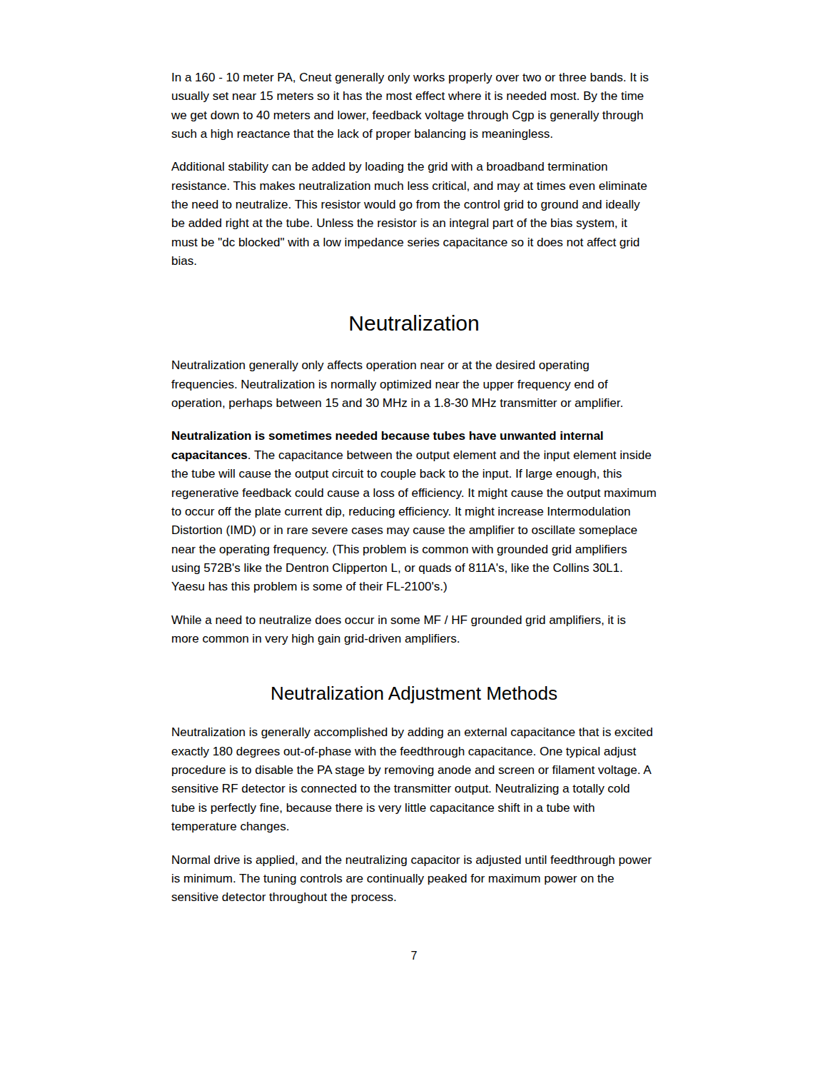In a 160 - 10 meter PA, Cneut generally only works properly over two or three bands. It is usually set near 15 meters so it has the most effect where it is needed most. By the time we get down to 40 meters and lower, feedback voltage through Cgp is generally through such a high reactance that the lack of proper balancing is meaningless.
Additional stability can be added by loading the grid with a broadband termination resistance. This makes neutralization much less critical, and may at times even eliminate the need to neutralize. This resistor would go from the control grid to ground and ideally be added right at the tube. Unless the resistor is an integral part of the bias system, it must be "dc blocked" with a low impedance series capacitance so it does not affect grid bias.
Neutralization
Neutralization generally only affects operation near or at the desired operating frequencies. Neutralization is normally optimized near the upper frequency end of operation, perhaps between 15 and 30 MHz in a 1.8-30 MHz transmitter or amplifier.
Neutralization is sometimes needed because tubes have unwanted internal capacitances. The capacitance between the output element and the input element inside the tube will cause the output circuit to couple back to the input. If large enough, this regenerative feedback could cause a loss of efficiency. It might cause the output maximum to occur off the plate current dip, reducing efficiency. It might increase Intermodulation Distortion (IMD) or in rare severe cases may cause the amplifier to oscillate someplace near the operating frequency. (This problem is common with grounded grid amplifiers using 572B's like the Dentron Clipperton L, or quads of 811A's, like the Collins 30L1. Yaesu has this problem is some of their FL-2100's.)
While a need to neutralize does occur in some MF / HF grounded grid amplifiers, it is more common in very high gain grid-driven amplifiers.
Neutralization Adjustment Methods
Neutralization is generally accomplished by adding an external capacitance that is excited exactly 180 degrees out-of-phase with the feedthrough capacitance. One typical adjust procedure is to disable the PA stage by removing anode and screen or filament voltage. A sensitive RF detector is connected to the transmitter output. Neutralizing a totally cold tube is perfectly fine, because there is very little capacitance shift in a tube with temperature changes.
Normal drive is applied, and the neutralizing capacitor is adjusted until feedthrough power is minimum. The tuning controls are continually peaked for maximum power on the sensitive detector throughout the process.
7